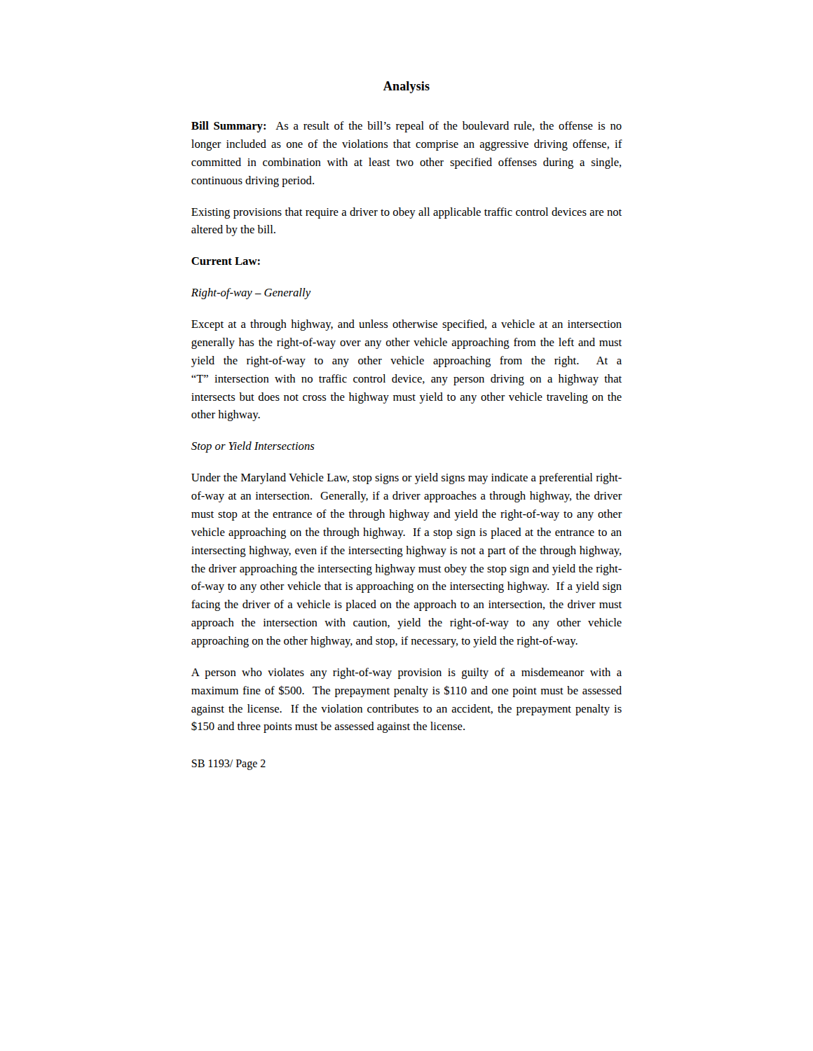Analysis
Bill Summary: As a result of the bill’s repeal of the boulevard rule, the offense is no longer included as one of the violations that comprise an aggressive driving offense, if committed in combination with at least two other specified offenses during a single, continuous driving period.
Existing provisions that require a driver to obey all applicable traffic control devices are not altered by the bill.
Current Law:
Right-of-way – Generally
Except at a through highway, and unless otherwise specified, a vehicle at an intersection generally has the right-of-way over any other vehicle approaching from the left and must yield the right-of-way to any other vehicle approaching from the right. At a “T” intersection with no traffic control device, any person driving on a highway that intersects but does not cross the highway must yield to any other vehicle traveling on the other highway.
Stop or Yield Intersections
Under the Maryland Vehicle Law, stop signs or yield signs may indicate a preferential right-of-way at an intersection. Generally, if a driver approaches a through highway, the driver must stop at the entrance of the through highway and yield the right-of-way to any other vehicle approaching on the through highway. If a stop sign is placed at the entrance to an intersecting highway, even if the intersecting highway is not a part of the through highway, the driver approaching the intersecting highway must obey the stop sign and yield the right-of-way to any other vehicle that is approaching on the intersecting highway. If a yield sign facing the driver of a vehicle is placed on the approach to an intersection, the driver must approach the intersection with caution, yield the right-of-way to any other vehicle approaching on the other highway, and stop, if necessary, to yield the right-of-way.
A person who violates any right-of-way provision is guilty of a misdemeanor with a maximum fine of $500. The prepayment penalty is $110 and one point must be assessed against the license. If the violation contributes to an accident, the prepayment penalty is $150 and three points must be assessed against the license.
SB 1193/ Page 2